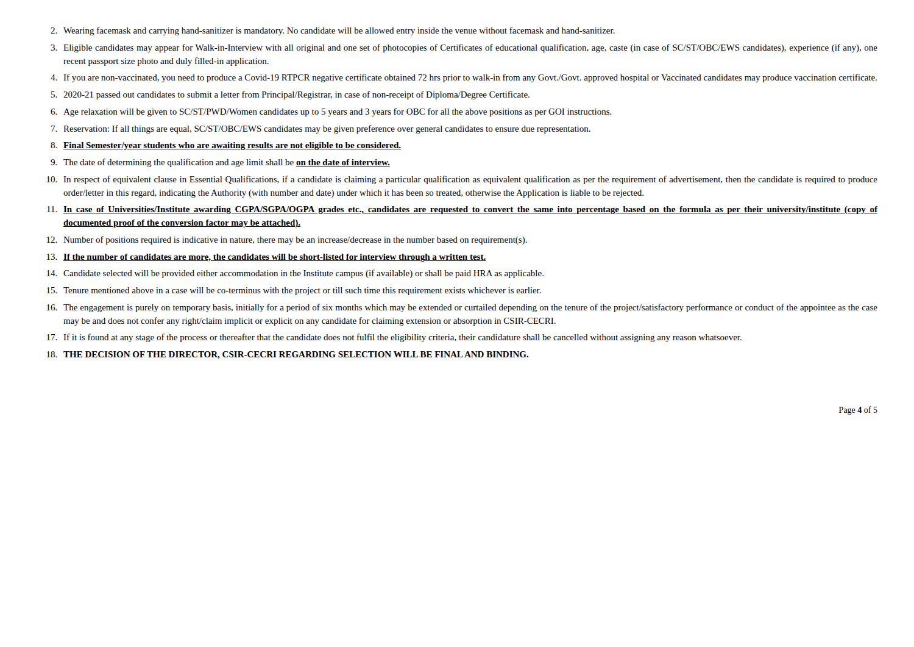Wearing facemask and carrying hand-sanitizer is mandatory. No candidate will be allowed entry inside the venue without facemask and hand-sanitizer.
Eligible candidates may appear for Walk-in-Interview with all original and one set of photocopies of Certificates of educational qualification, age, caste (in case of SC/ST/OBC/EWS candidates), experience (if any), one recent passport size photo and duly filled-in application.
If you are non-vaccinated, you need to produce a Covid-19 RTPCR negative certificate obtained 72 hrs prior to walk-in from any Govt./Govt. approved hospital or Vaccinated candidates may produce vaccination certificate.
2020-21 passed out candidates to submit a letter from Principal/Registrar, in case of non-receipt of Diploma/Degree Certificate.
Age relaxation will be given to SC/ST/PWD/Women candidates up to 5 years and 3 years for OBC for all the above positions as per GOI instructions.
Reservation: If all things are equal, SC/ST/OBC/EWS candidates may be given preference over general candidates to ensure due representation.
Final Semester/year students who are awaiting results are not eligible to be considered.
The date of determining the qualification and age limit shall be on the date of interview.
In respect of equivalent clause in Essential Qualifications, if a candidate is claiming a particular qualification as equivalent qualification as per the requirement of advertisement, then the candidate is required to produce order/letter in this regard, indicating the Authority (with number and date) under which it has been so treated, otherwise the Application is liable to be rejected.
In case of Universities/Institute awarding CGPA/SGPA/OGPA grades etc., candidates are requested to convert the same into percentage based on the formula as per their university/institute (copy of documented proof of the conversion factor may be attached).
Number of positions required is indicative in nature, there may be an increase/decrease in the number based on requirement(s).
If the number of candidates are more, the candidates will be short-listed for interview through a written test.
Candidate selected will be provided either accommodation in the Institute campus (if available) or shall be paid HRA as applicable.
Tenure mentioned above in a case will be co-terminus with the project or till such time this requirement exists whichever is earlier.
The engagement is purely on temporary basis, initially for a period of six months which may be extended or curtailed depending on the tenure of the project/satisfactory performance or conduct of the appointee as the case may be and does not confer any right/claim implicit or explicit on any candidate for claiming extension or absorption in CSIR-CECRI.
If it is found at any stage of the process or thereafter that the candidate does not fulfil the eligibility criteria, their candidature shall be cancelled without assigning any reason whatsoever.
THE DECISION OF THE DIRECTOR, CSIR-CECRI REGARDING SELECTION WILL BE FINAL AND BINDING.
Page 4 of 5